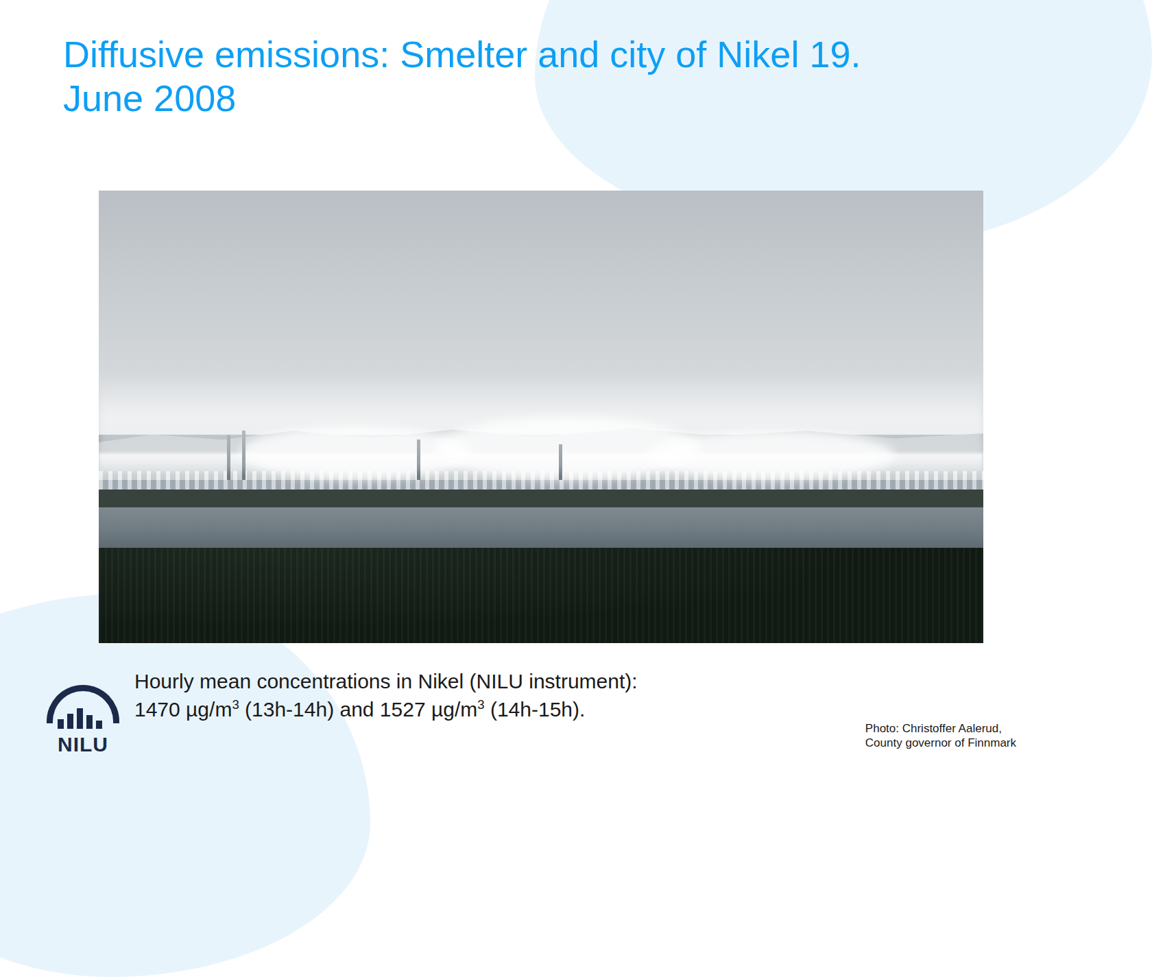Diffusive emissions: Smelter and city of Nikel 19. June 2008
Hourly mean concentrations in Nikel (NILU instrument):
1470 µg/m3 (13h-14h) and 1527 µg/m3 (14h-15h).
Photo: Christoffer Aalerud,
County governor of Finnmark
NILU